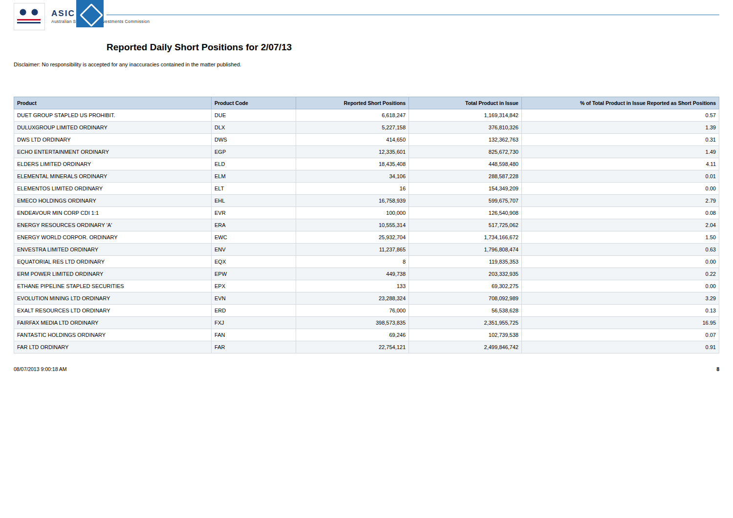ASIC
Australian Securities & Investments Commission
Reported Daily Short Positions for 2/07/13
Disclaimer: No responsibility is accepted for any inaccuracies contained in the matter published.
| Product | Product Code | Reported Short Positions | Total Product in Issue | % of Total Product in Issue Reported as Short Positions |
| --- | --- | --- | --- | --- |
| DUET GROUP STAPLED US PROHIBIT. | DUE | 6,618,247 | 1,169,314,842 | 0.57 |
| DULUXGROUP LIMITED ORDINARY | DLX | 5,227,158 | 376,810,326 | 1.39 |
| DWS LTD ORDINARY | DWS | 414,650 | 132,362,763 | 0.31 |
| ECHO ENTERTAINMENT ORDINARY | EGP | 12,335,601 | 825,672,730 | 1.49 |
| ELDERS LIMITED ORDINARY | ELD | 18,435,408 | 448,598,480 | 4.11 |
| ELEMENTAL MINERALS ORDINARY | ELM | 34,106 | 288,587,228 | 0.01 |
| ELEMENTOS LIMITED ORDINARY | ELT | 16 | 154,349,209 | 0.00 |
| EMECO HOLDINGS ORDINARY | EHL | 16,758,939 | 599,675,707 | 2.79 |
| ENDEAVOUR MIN CORP CDI 1:1 | EVR | 100,000 | 126,540,908 | 0.08 |
| ENERGY RESOURCES ORDINARY 'A' | ERA | 10,555,314 | 517,725,062 | 2.04 |
| ENERGY WORLD CORPOR. ORDINARY | EWC | 25,932,704 | 1,734,166,672 | 1.50 |
| ENVESTRA LIMITED ORDINARY | ENV | 11,237,865 | 1,796,808,474 | 0.63 |
| EQUATORIAL RES LTD ORDINARY | EQX | 8 | 119,835,353 | 0.00 |
| ERM POWER LIMITED ORDINARY | EPW | 449,738 | 203,332,935 | 0.22 |
| ETHANE PIPELINE STAPLED SECURITIES | EPX | 133 | 69,302,275 | 0.00 |
| EVOLUTION MINING LTD ORDINARY | EVN | 23,288,324 | 708,092,989 | 3.29 |
| EXALT RESOURCES LTD ORDINARY | ERD | 76,000 | 56,538,628 | 0.13 |
| FAIRFAX MEDIA LTD ORDINARY | FXJ | 398,573,835 | 2,351,955,725 | 16.95 |
| FANTASTIC HOLDINGS ORDINARY | FAN | 69,246 | 102,739,538 | 0.07 |
| FAR LTD ORDINARY | FAR | 22,754,121 | 2,499,846,742 | 0.91 |
08/07/2013 9:00:18 AM 8